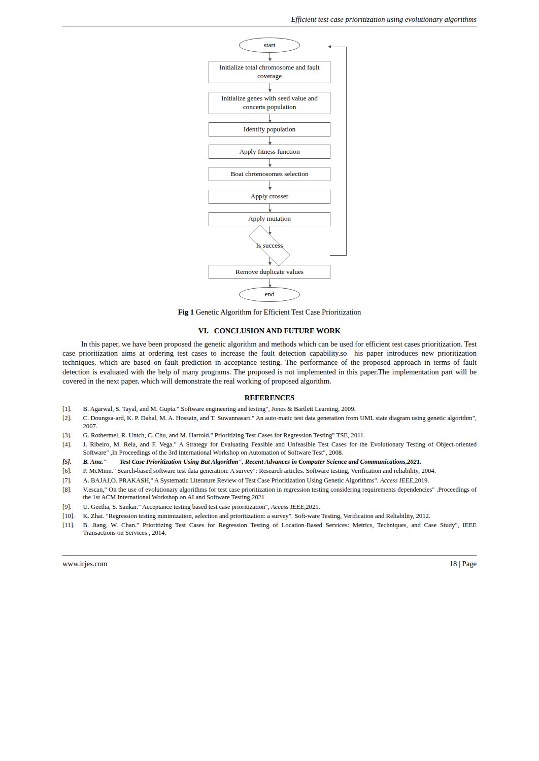Efficient test case prioritization using evolutionary algorithms
start
Initialize total chromosome and fault coverage
Initialize genes with seed value and concerts population
Identify population
Apply fitness function
Boat chromosomes selection
Apply crosser
Apply mutation
Is success
Remove duplicate values
end
Fig 1 Genetic Algorithm for Efficient Test Case Prioritization
VI. Conclusion and Future Work
In this paper, we have been proposed the genetic algorithm and methods which can be used for efficient test cases prioritization. Test case prioritization aims at ordering test cases to increase the fault detection capability.so his paper introduces new prioritization techniques, which are based on fault prediction in acceptance testing. The performance of the proposed approach in terms of fault detection is evaluated with the help of many programs. The proposed is not implemented in this paper.The implementation part will be covered in the next paper, which will demonstrate the real working of proposed algorithm.
REFERENCES
B. Agarwal, S. Tayal, and M. Gupta." Software engineering and testing", Jones & Bartlett Learning, 2009.
C. Doungsa-ard, K. P. Dahal, M. A. Hossain, and T. Suwannasart." An auto-matic test data generation from UML state diagram using genetic algorithm", 2007.
G. Rothermel, R. Untch, C. Chu, and M. Harrold." Prioritizing Test Cases for Regression Testing" TSE, 2011.
J. Ribeiro, M. Rela, and F. Vega." A Strategy for Evaluating Feasible and Unfeasible Test Cases for the Evolutionary Testing of Object-oriented Software" ,In Proceedings of the 3rd International Workshop on Automation of Software Test", 2008.
B. Anu." Test Case Prioritization Using Bat Algorithm", Recent Advances in Computer Science and Communications,2021.
P. McMinn." Search-based software test data generation: A survey": Research articles. Software testing, Verification and reliability, 2004.
A. BAJAJ,O. PRAKASH," A Systematic Literature Review of Test Case Prioritization Using Genetic Algorithms". Access IEEE,2019.
V.escan," On the use of evolutionary algorithms for test case prioritization in regression testing considering requirements dependencies" .Proceedings of the 1st ACM International Workshop on AI and Software Testing,2021
U. Geetha, S. Sankar." Acceptance testing based test case prioritization", Access IEEE,2021.
K. Zhai. "Regression testing minimization, selection and prioritization: a survey". Soft-ware Testing, Verification and Reliability, 2012.
B. Jiang, W. Chan." Prioritizing Test Cases for Regression Testing of Location-Based Services: Metrics, Techniques, and Case Study", IEEE Transactions on Services , 2014.
www.irjes.com 18 | Page